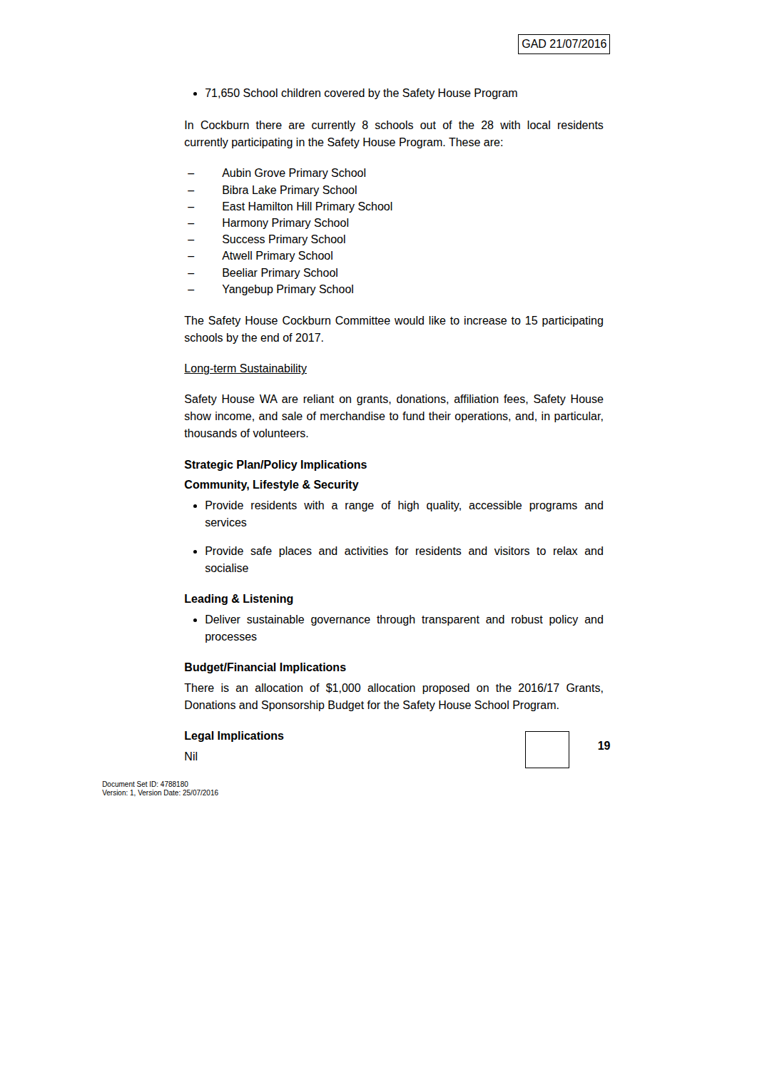GAD 21/07/2016
71,650 School children covered by the Safety House Program
In Cockburn there are currently 8 schools out of the 28 with local residents currently participating in the Safety House Program. These are:
Aubin Grove Primary School
Bibra Lake Primary School
East Hamilton Hill Primary School
Harmony Primary School
Success Primary School
Atwell Primary School
Beeliar Primary School
Yangebup Primary School
The Safety House Cockburn Committee would like to increase to 15 participating schools by the end of 2017.
Long-term Sustainability
Safety House WA are reliant on grants, donations, affiliation fees, Safety House show income, and sale of merchandise to fund their operations, and, in particular, thousands of volunteers.
Strategic Plan/Policy Implications
Community, Lifestyle & Security
Provide residents with a range of high quality, accessible programs and services
Provide safe places and activities for residents and visitors to relax and socialise
Leading & Listening
Deliver sustainable governance through transparent and robust policy and processes
Budget/Financial Implications
There is an allocation of $1,000 allocation proposed on the 2016/17 Grants, Donations and Sponsorship Budget for the Safety House School Program.
Legal Implications
Nil
19
Document Set ID: 4788180
Version: 1, Version Date: 25/07/2016